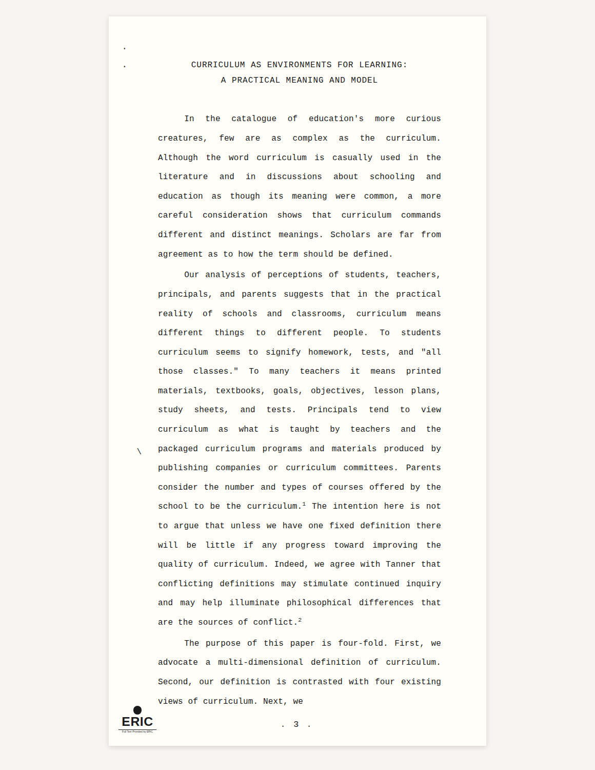. .
\
Curriculum as Environments for Learning:A Practical Meaning and Model
In the catalogue of education's more curious creatures, few are as complex as the curriculum. Although the word curriculum is casually used in the literature and in discussions about schooling and education as though its meaning were common, a more careful consideration shows that curriculum commands different and distinct meanings. Scholars are far from agreement as to how the term should be defined.
Our analysis of perceptions of students, teachers, principals, and parents suggests that in the practical reality of schools and classrooms, curriculum means different things to different people. To students curriculum seems to signify homework, tests, and "all those classes." To many teachers it means printed materials, textbooks, goals, objectives, lesson plans, study sheets, and tests. Principals tend to view curriculum as what is taught by teachers and the packaged curriculum programs and materials produced by publishing companies or curriculum committees. Parents consider the number and types of courses offered by the school to be the curriculum.1 The intention here is not to argue that unless we have one fixed definition there will be little if any progress toward improving the quality of curriculum. Indeed, we agree with Tanner that conflicting definitions may stimulate continued inquiry and may help illuminate philosophical differences that are the sources of conflict.2
The purpose of this paper is four-fold. First, we advocate a multi-dimensional definition of curriculum. Second, our definition is contrasted with four existing views of curriculum. Next, we
ERIC Full Text Provided by ERIC
. 3.